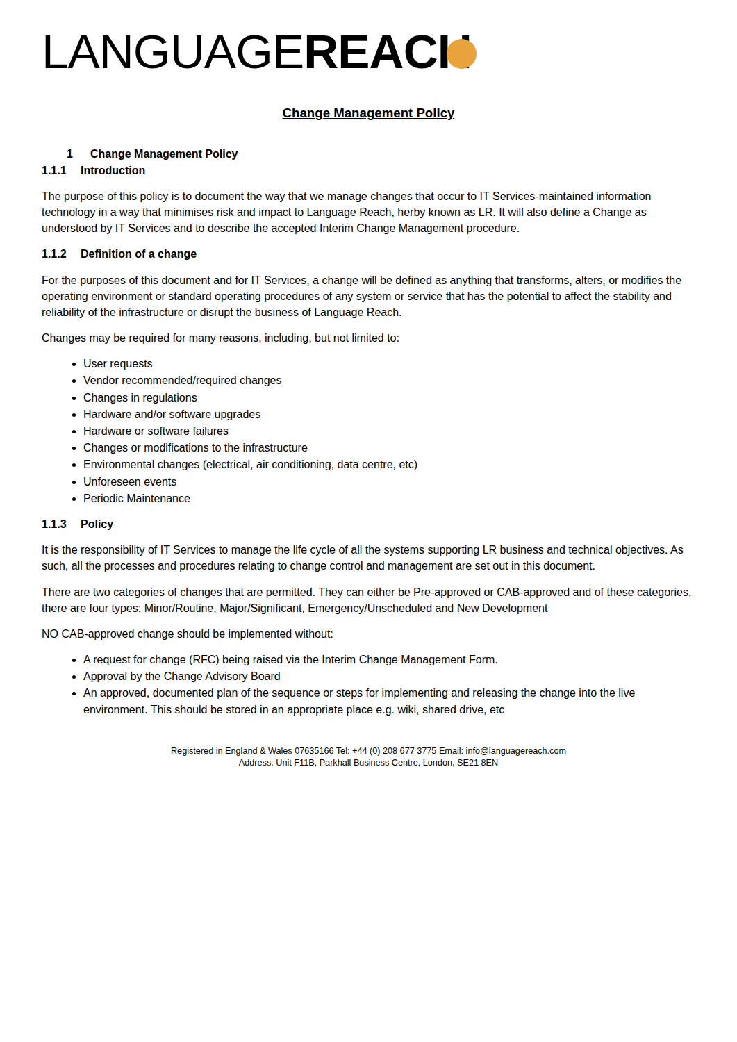LANGUAGEREACH
Change Management Policy
1 Change Management Policy
1.1.1 Introduction
The purpose of this policy is to document the way that we manage changes that occur to IT Services-maintained information technology in a way that minimises risk and impact to Language Reach, herby known as LR. It will also define a Change as understood by IT Services and to describe the accepted Interim Change Management procedure.
1.1.2 Definition of a change
For the purposes of this document and for IT Services, a change will be defined as anything that transforms, alters, or modifies the operating environment or standard operating procedures of any system or service that has the potential to affect the stability and reliability of the infrastructure or disrupt the business of Language Reach.
Changes may be required for many reasons, including, but not limited to:
User requests
Vendor recommended/required changes
Changes in regulations
Hardware and/or software upgrades
Hardware or software failures
Changes or modifications to the infrastructure
Environmental changes (electrical, air conditioning, data centre, etc)
Unforeseen events
Periodic Maintenance
1.1.3 Policy
It is the responsibility of IT Services to manage the life cycle of all the systems supporting LR business and technical objectives. As such, all the processes and procedures relating to change control and management are set out in this document.
There are two categories of changes that are permitted. They can either be Pre-approved or CAB-approved and of these categories, there are four types: Minor/Routine, Major/Significant, Emergency/Unscheduled and New Development
NO CAB-approved change should be implemented without:
A request for change (RFC) being raised via the Interim Change Management Form.
Approval by the Change Advisory Board
An approved, documented plan of the sequence or steps for implementing and releasing the change into the live environment. This should be stored in an appropriate place e.g. wiki, shared drive, etc
Registered in England & Wales 07635166 Tel: +44 (0) 208 677 3775 Email: info@languagereach.com
Address: Unit F11B, Parkhall Business Centre, London, SE21 8EN